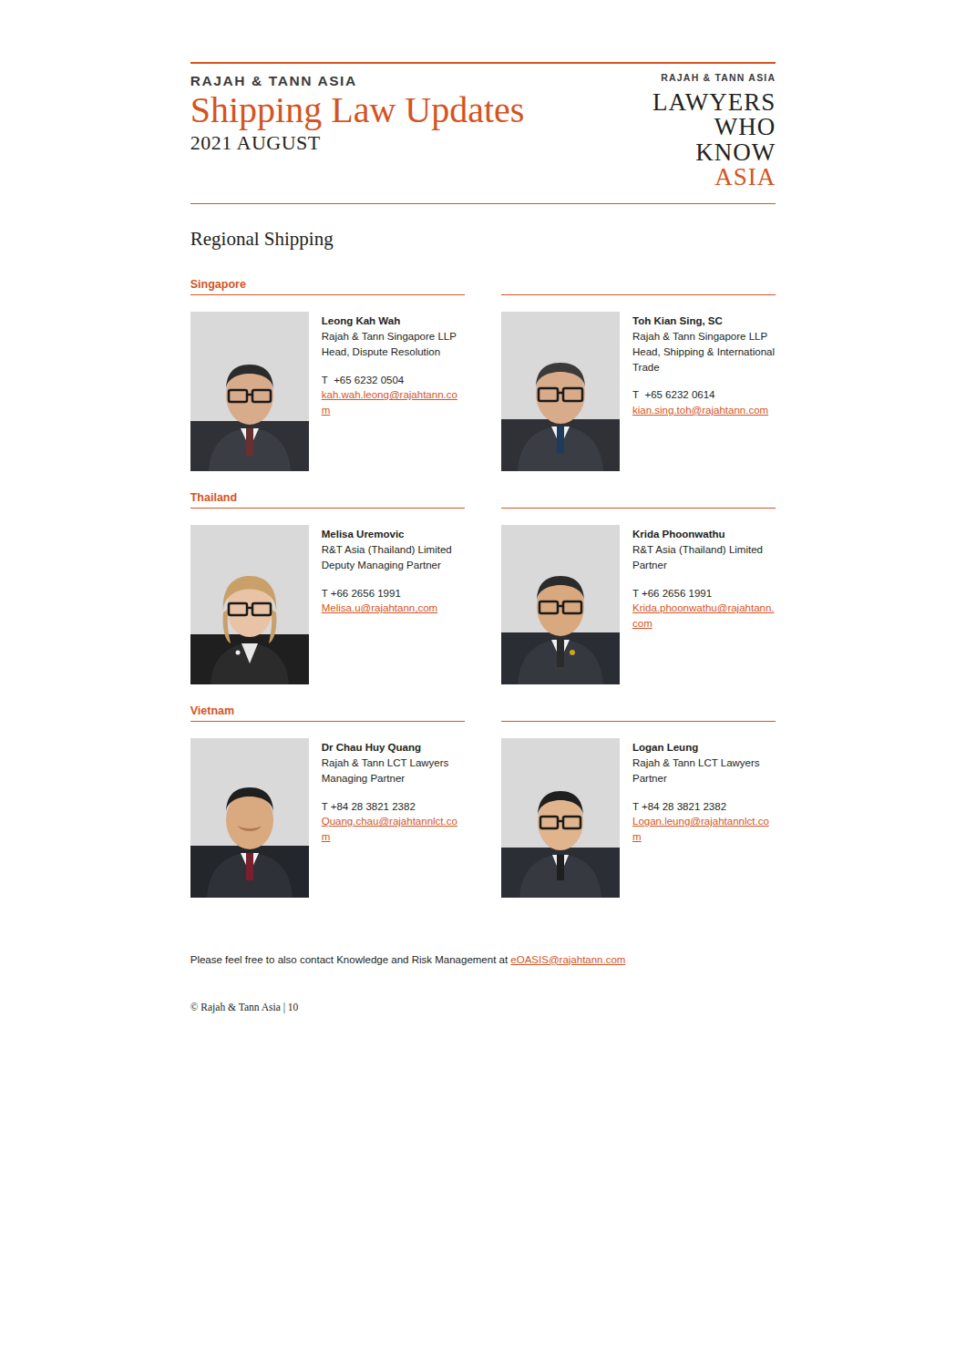RAJAH & TANN ASIA
Shipping Law Updates
2021 AUGUST
RAJAH & TANN ASIA
LAWYERS
WHO
KNOW
ASIA
Regional Shipping
Singapore
Leong Kah Wah
Rajah & Tann Singapore LLP
Head, Dispute Resolution
T +65 6232 0504
kah.wah.leong@rajahtann.com
Toh Kian Sing, SC
Rajah & Tann Singapore LLP
Head, Shipping & International Trade
T +65 6232 0614
kian.sing.toh@rajahtann.com
Thailand
Melisa Uremovic
R&T Asia (Thailand) Limited
Deputy Managing Partner
T +66 2656 1991
Melisa.u@rajahtann,com
Krida Phoonwathu
R&T Asia (Thailand) Limited
Partner
T +66 2656 1991
Krida.phoonwathu@rajahtann.com
Vietnam
Dr Chau Huy Quang
Rajah & Tann LCT Lawyers
Managing Partner
T +84 28 3821 2382
Quang.chau@rajahtannlct.com
Logan Leung
Rajah & Tann LCT Lawyers
Partner
T +84 28 3821 2382
Logan.leung@rajahtannlct.com
Please feel free to also contact Knowledge and Risk Management at eOASIS@rajahtann.com
© Rajah & Tann Asia | 10